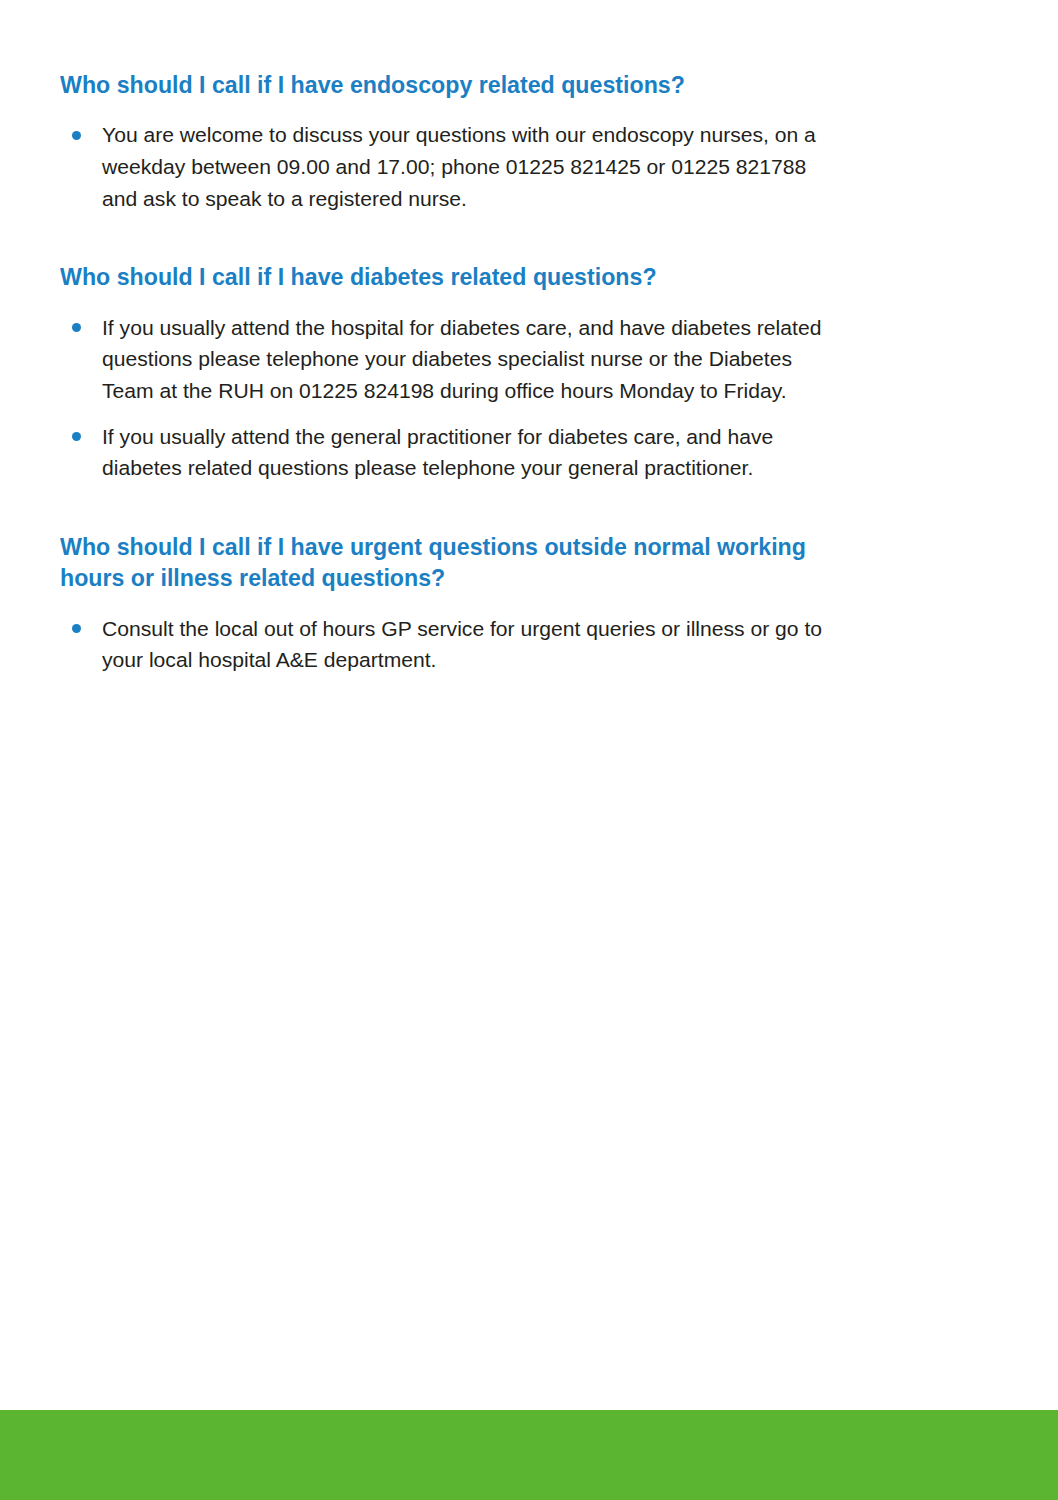Who should I call if I have endoscopy related questions?
You are welcome to discuss your questions with our endoscopy nurses, on a weekday between 09.00 and 17.00; phone 01225 821425 or 01225 821788 and ask to speak to a registered nurse.
Who should I call if I have diabetes related questions?
If you usually attend the hospital for diabetes care, and have diabetes related questions please telephone your diabetes specialist nurse or the Diabetes Team at the RUH on 01225 824198 during office hours Monday to Friday.
If you usually attend the general practitioner for diabetes care, and have diabetes related questions please telephone your general practitioner.
Who should I call if I have urgent questions outside normal working hours or illness related questions?
Consult the local out of hours GP service for urgent queries or illness or go to your local hospital A&E department.